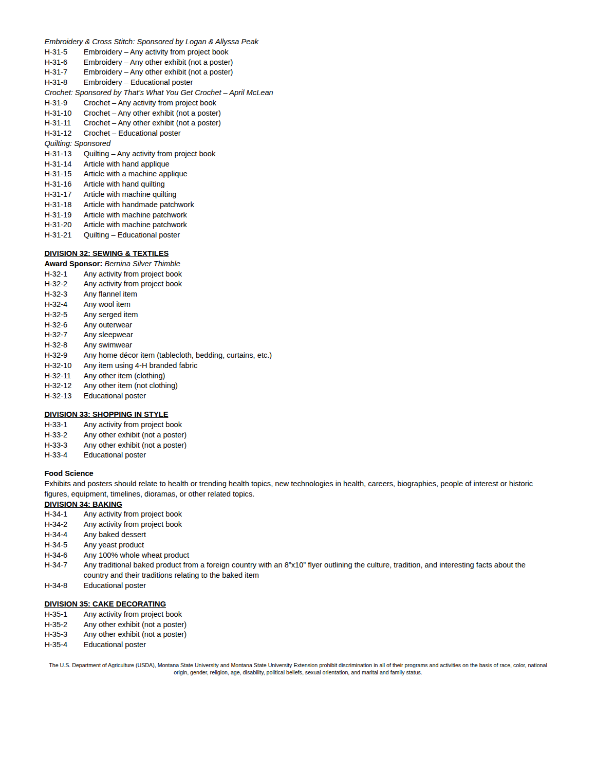Embroidery & Cross Stitch: Sponsored by Logan & Allyssa Peak
H-31-5 Embroidery – Any activity from project book
H-31-6 Embroidery – Any other exhibit (not a poster)
H-31-7 Embroidery – Any other exhibit (not a poster)
H-31-8 Embroidery – Educational poster
Crochet: Sponsored by That’s What You Get Crochet – April McLean
H-31-9 Crochet – Any activity from project book
H-31-10 Crochet – Any other exhibit (not a poster)
H-31-11 Crochet – Any other exhibit (not a poster)
H-31-12 Crochet – Educational poster
Quilting: Sponsored
H-31-13 Quilting – Any activity from project book
H-31-14 Article with hand applique
H-31-15 Article with a machine applique
H-31-16 Article with hand quilting
H-31-17 Article with machine quilting
H-31-18 Article with handmade patchwork
H-31-19 Article with machine patchwork
H-31-20 Article with machine patchwork
H-31-21 Quilting – Educational poster
DIVISION 32: SEWING & TEXTILES
Award Sponsor: Bernina Silver Thimble
H-32-1 Any activity from project book
H-32-2 Any activity from project book
H-32-3 Any flannel item
H-32-4 Any wool item
H-32-5 Any serged item
H-32-6 Any outerwear
H-32-7 Any sleepwear
H-32-8 Any swimwear
H-32-9 Any home décor item (tablecloth, bedding, curtains, etc.)
H-32-10 Any item using 4-H branded fabric
H-32-11 Any other item (clothing)
H-32-12 Any other item (not clothing)
H-32-13 Educational poster
DIVISION 33: SHOPPING IN STYLE
H-33-1 Any activity from project book
H-33-2 Any other exhibit (not a poster)
H-33-3 Any other exhibit (not a poster)
H-33-4 Educational poster
Food Science
Exhibits and posters should relate to health or trending health topics, new technologies in health, careers, biographies, people of interest or historic figures, equipment, timelines, dioramas, or other related topics.
DIVISION 34: BAKING
H-34-1 Any activity from project book
H-34-2 Any activity from project book
H-34-4 Any baked dessert
H-34-5 Any yeast product
H-34-6 Any 100% whole wheat product
H-34-7 Any traditional baked product from a foreign country with an 8”x10” flyer outlining the culture, tradition, and interesting facts about the
country and their traditions relating to the baked item
H-34-8 Educational poster
DIVISION 35: CAKE DECORATING
H-35-1 Any activity from project book
H-35-2 Any other exhibit (not a poster)
H-35-3 Any other exhibit (not a poster)
H-35-4 Educational poster
The U.S. Department of Agriculture (USDA), Montana State University and Montana State University Extension prohibit discrimination in all of their programs and activities on the basis of race, color, national origin, gender, religion, age, disability, political beliefs, sexual orientation, and marital and family status.